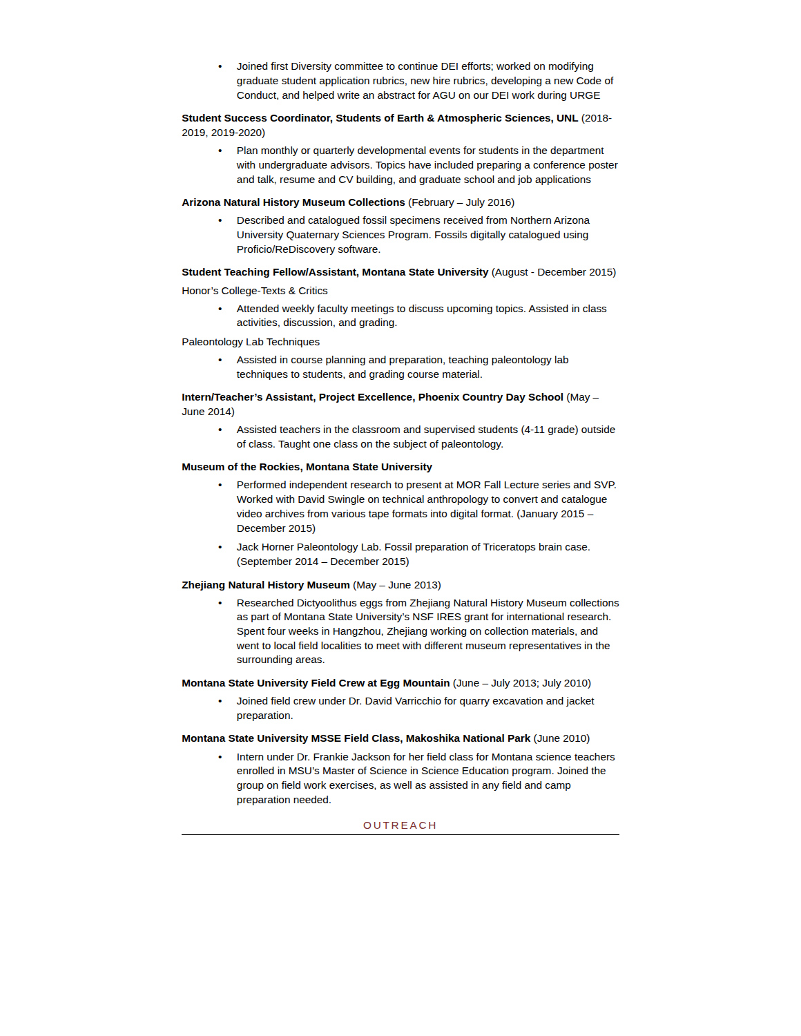Joined first Diversity committee to continue DEI efforts; worked on modifying graduate student application rubrics, new hire rubrics, developing a new Code of Conduct, and helped write an abstract for AGU on our DEI work during URGE
Student Success Coordinator, Students of Earth & Atmospheric Sciences, UNL (2018-2019, 2019-2020)
Plan monthly or quarterly developmental events for students in the department with undergraduate advisors. Topics have included preparing a conference poster and talk, resume and CV building, and graduate school and job applications
Arizona Natural History Museum Collections (February – July 2016)
Described and catalogued fossil specimens received from Northern Arizona University Quaternary Sciences Program. Fossils digitally catalogued using Proficio/ReDiscovery software.
Student Teaching Fellow/Assistant, Montana State University (August - December 2015)
Honor’s College-Texts & Critics
Attended weekly faculty meetings to discuss upcoming topics. Assisted in class activities, discussion, and grading.
Paleontology Lab Techniques
Assisted in course planning and preparation, teaching paleontology lab techniques to students, and grading course material.
Intern/Teacher’s Assistant, Project Excellence, Phoenix Country Day School (May – June 2014)
Assisted teachers in the classroom and supervised students (4-11 grade) outside of class. Taught one class on the subject of paleontology.
Museum of the Rockies, Montana State University
Performed independent research to present at MOR Fall Lecture series and SVP. Worked with David Swingle on technical anthropology to convert and catalogue video archives from various tape formats into digital format. (January 2015 – December 2015)
Jack Horner Paleontology Lab. Fossil preparation of Triceratops brain case. (September 2014 – December 2015)
Zhejiang Natural History Museum (May – June 2013)
Researched Dictyoolithus eggs from Zhejiang Natural History Museum collections as part of Montana State University’s NSF IRES grant for international research. Spent four weeks in Hangzhou, Zhejiang working on collection materials, and went to local field localities to meet with different museum representatives in the surrounding areas.
Montana State University Field Crew at Egg Mountain (June – July 2013; July 2010)
Joined field crew under Dr. David Varricchio for quarry excavation and jacket preparation.
Montana State University MSSE Field Class, Makoshika National Park (June 2010)
Intern under Dr. Frankie Jackson for her field class for Montana science teachers enrolled in MSU’s Master of Science in Science Education program. Joined the group on field work exercises, as well as assisted in any field and camp preparation needed.
Outreach